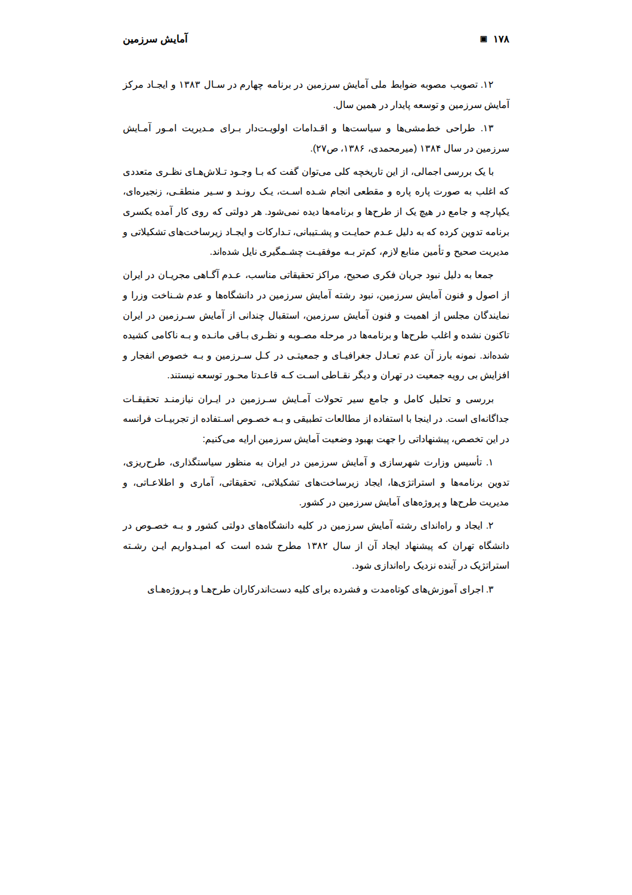۱۷۸ ▣ آمایش سرزمین
۱۲. تصویب مصوبه ضوابط ملی آمایش سرزمین در برنامه چهارم در سـال ۱۳۸۳ و ایجـاد مرکز آمایش سرزمین و توسعه پایدار در همین سال.
۱۳. طراحی خط‌مشی‌ها و سیاست‌ها و اقـدامات اولویـت‌دار بـرای مـدیریت امـور آمـایش سرزمین در سال ۱۳۸۴ (میرمحمدی، ۱۳۸۶، ص۲۷).
با یک بررسی اجمالی، از این تاریخچه کلی می‌توان گفت که بـا وجـود تـلاش‌هـای نظـری متعددی که اغلب به صورت پاره پاره و مقطعی انجام شـده اسـت، یـک رونـد و سـیر منطقـی، زنجیره‌ای، یکپارچه و جامع در هیچ یک از طرح‌ها و برنامه‌ها دیده نمی‌شود. هر دولتی که روی کار آمده یکسری برنامه تدوین کرده که به دلیل عـدم حمایـت و پشـتیبانی، تـدارکات و ایجـاد زیرساخت‌های تشکیلاتی و مدیریت صحیح و تأمین منابع لازم، کم‌تر بـه موفقیـت چشـمگیری نایل شده‌اند.
جمعا به دلیل نبود جریان فکری صحیح، مراکز تحقیقاتی مناسب، عـدم آگـاهی مجریـان در ایران از اصول و فنون آمایش سرزمین، نبود رشته آمایش سرزمین در دانشگاه‌ها و عدم شـناخت وزرا و نمایندگان مجلس از اهمیت و فنون آمایش سرزمین، استقبال چندانی از آمایش سـرزمین در ایران تاکنون نشده و اغلب طرح‌ها و برنامه‌ها در مرحله مصـوبه و نظـری بـاقی مانـده و بـه ناکامی کشیده شده‌اند. نمونه بارز آن عدم تعـادل جغرافیـای و جمعیتـی در کـل سـرزمین و بـه خصوص انفجار و افزایش بی رویه جمعیت در تهران و دیگر نقـاطی اسـت کـه قاعـدتا محـور توسعه نیستند.
بررسی و تحلیل کامل و جامع سیر تحولات آمـایش سـرزمین در ایـران نیازمنـد تحقیقـات جداگانه‌ای است. در اینجا با استفاده از مطالعات تطبیقی و بـه خصـوص اسـتفاده از تجربیـات فرانسه در این تخصص، پیشنهاداتی را جهت بهبود وضعیت آمایش سرزمین ارایه می‌کنیم:
۱. تأسیس وزارت شهرسازی و آمایش سرزمین در ایران به منظور سیاستگذاری، طرح‌ریزی، تدوین برنامه‌ها و استراتژی‌ها، ایجاد زیرساخت‌های تشکیلاتی، تحقیقاتی، آماری و اطلاعـاتی، و مدیریت طرح‌ها و پروژه‌های آمایش سرزمین در کشور.
۲. ایجاد و راه‌اندای رشته آمایش سرزمین در کلیه دانشگاه‌های دولتی کشور و بـه خصـوص در دانشگاه تهران که پیشنهاد ایجاد آن از سال ۱۳۸۲ مطرح شده است که امیـدواریم ایـن رشـته استراتژیک در آینده نزدیک راه‌اندازی شود.
۳. اجرای آموزش‌های کوتاه‌مدت و فشرده برای کلیه دست‌اندرکاران طرح‌هـا و پـروژه‌هـای